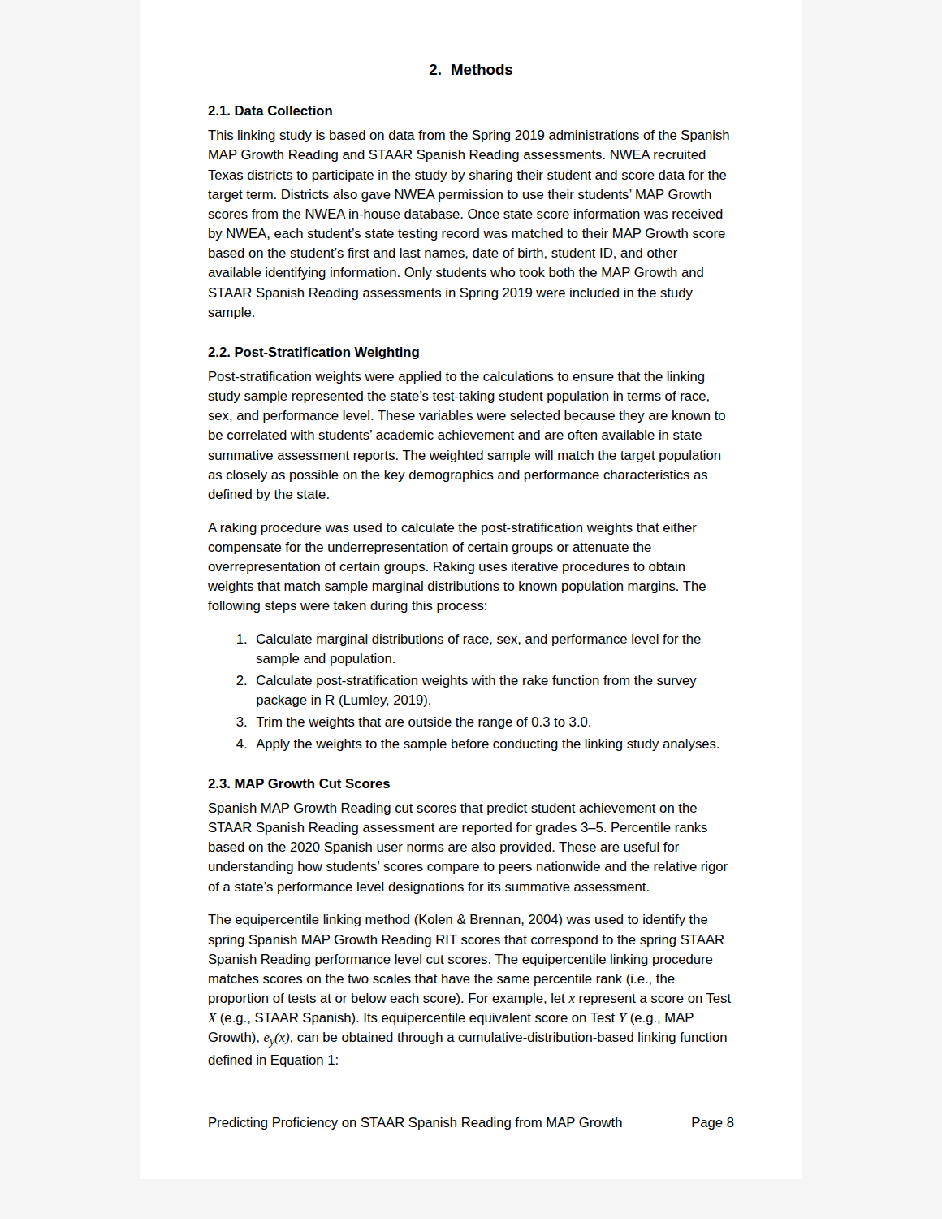2. Methods
2.1. Data Collection
This linking study is based on data from the Spring 2019 administrations of the Spanish MAP Growth Reading and STAAR Spanish Reading assessments. NWEA recruited Texas districts to participate in the study by sharing their student and score data for the target term. Districts also gave NWEA permission to use their students’ MAP Growth scores from the NWEA in-house database. Once state score information was received by NWEA, each student’s state testing record was matched to their MAP Growth score based on the student’s first and last names, date of birth, student ID, and other available identifying information. Only students who took both the MAP Growth and STAAR Spanish Reading assessments in Spring 2019 were included in the study sample.
2.2. Post-Stratification Weighting
Post-stratification weights were applied to the calculations to ensure that the linking study sample represented the state’s test-taking student population in terms of race, sex, and performance level. These variables were selected because they are known to be correlated with students’ academic achievement and are often available in state summative assessment reports. The weighted sample will match the target population as closely as possible on the key demographics and performance characteristics as defined by the state.
A raking procedure was used to calculate the post-stratification weights that either compensate for the underrepresentation of certain groups or attenuate the overrepresentation of certain groups. Raking uses iterative procedures to obtain weights that match sample marginal distributions to known population margins. The following steps were taken during this process:
Calculate marginal distributions of race, sex, and performance level for the sample and population.
Calculate post-stratification weights with the rake function from the survey package in R (Lumley, 2019).
Trim the weights that are outside the range of 0.3 to 3.0.
Apply the weights to the sample before conducting the linking study analyses.
2.3. MAP Growth Cut Scores
Spanish MAP Growth Reading cut scores that predict student achievement on the STAAR Spanish Reading assessment are reported for grades 3–5. Percentile ranks based on the 2020 Spanish user norms are also provided. These are useful for understanding how students’ scores compare to peers nationwide and the relative rigor of a state’s performance level designations for its summative assessment.
The equipercentile linking method (Kolen & Brennan, 2004) was used to identify the spring Spanish MAP Growth Reading RIT scores that correspond to the spring STAAR Spanish Reading performance level cut scores. The equipercentile linking procedure matches scores on the two scales that have the same percentile rank (i.e., the proportion of tests at or below each score). For example, let x represent a score on Test X (e.g., STAAR Spanish). Its equipercentile equivalent score on Test Y (e.g., MAP Growth), ey(x), can be obtained through a cumulative-distribution-based linking function defined in Equation 1:
Predicting Proficiency on STAAR Spanish Reading from MAP Growth Page 8